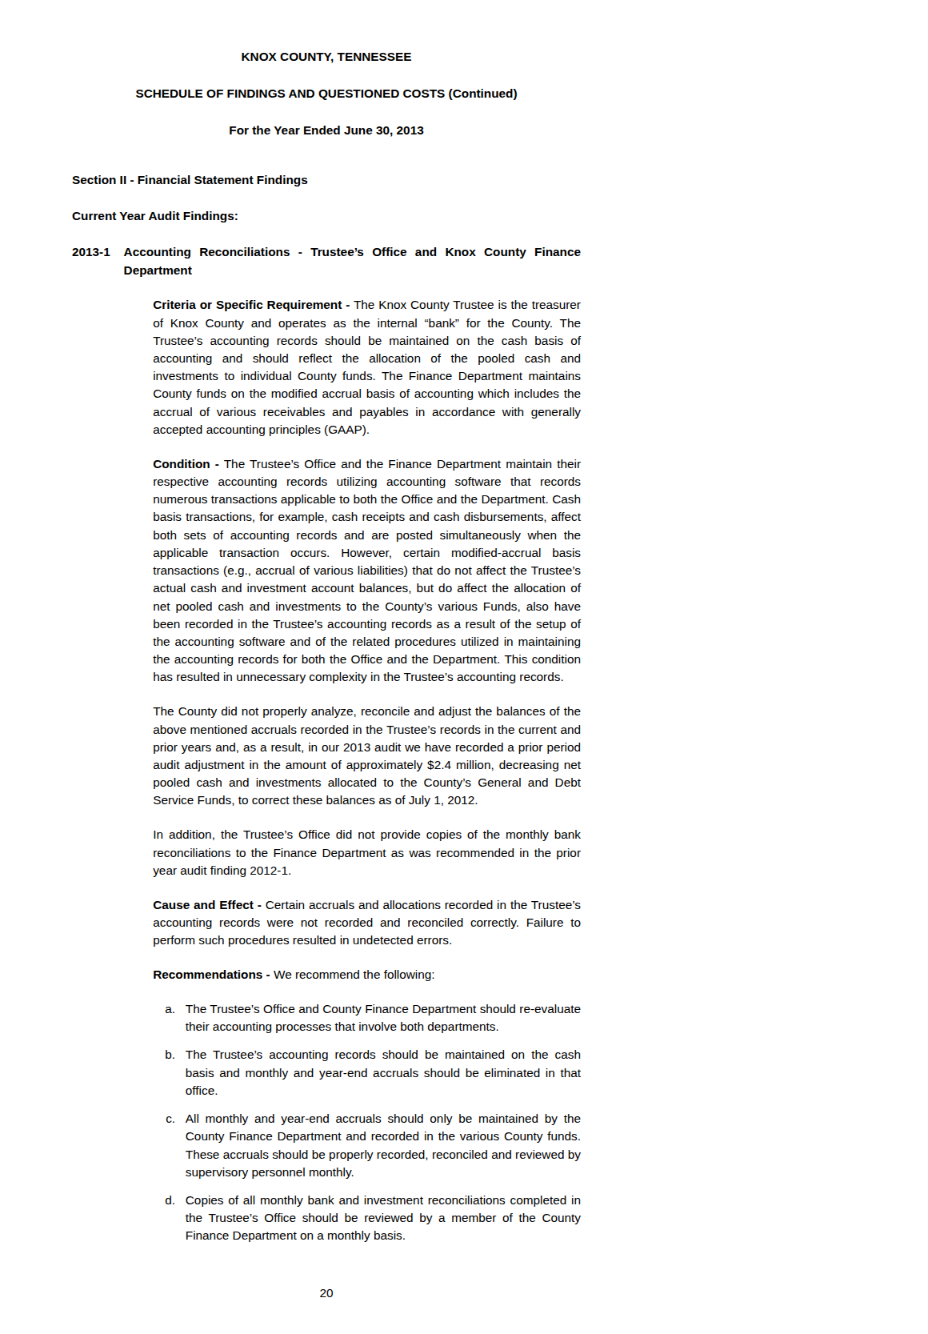KNOX COUNTY, TENNESSEE
SCHEDULE OF FINDINGS AND QUESTIONED COSTS (Continued)
For the Year Ended June 30, 2013
Section II - Financial Statement Findings
Current Year Audit Findings:
2013-1 Accounting Reconciliations - Trustee’s Office and Knox County Finance Department
Criteria or Specific Requirement - The Knox County Trustee is the treasurer of Knox County and operates as the internal “bank” for the County. The Trustee’s accounting records should be maintained on the cash basis of accounting and should reflect the allocation of the pooled cash and investments to individual County funds. The Finance Department maintains County funds on the modified accrual basis of accounting which includes the accrual of various receivables and payables in accordance with generally accepted accounting principles (GAAP).
Condition - The Trustee’s Office and the Finance Department maintain their respective accounting records utilizing accounting software that records numerous transactions applicable to both the Office and the Department. Cash basis transactions, for example, cash receipts and cash disbursements, affect both sets of accounting records and are posted simultaneously when the applicable transaction occurs. However, certain modified-accrual basis transactions (e.g., accrual of various liabilities) that do not affect the Trustee’s actual cash and investment account balances, but do affect the allocation of net pooled cash and investments to the County’s various Funds, also have been recorded in the Trustee’s accounting records as a result of the setup of the accounting software and of the related procedures utilized in maintaining the accounting records for both the Office and the Department. This condition has resulted in unnecessary complexity in the Trustee’s accounting records.
The County did not properly analyze, reconcile and adjust the balances of the above mentioned accruals recorded in the Trustee’s records in the current and prior years and, as a result, in our 2013 audit we have recorded a prior period audit adjustment in the amount of approximately $2.4 million, decreasing net pooled cash and investments allocated to the County’s General and Debt Service Funds, to correct these balances as of July 1, 2012.
In addition, the Trustee’s Office did not provide copies of the monthly bank reconciliations to the Finance Department as was recommended in the prior year audit finding 2012-1.
Cause and Effect - Certain accruals and allocations recorded in the Trustee’s accounting records were not recorded and reconciled correctly. Failure to perform such procedures resulted in undetected errors.
Recommendations - We recommend the following:
The Trustee’s Office and County Finance Department should re-evaluate their accounting processes that involve both departments.
The Trustee’s accounting records should be maintained on the cash basis and monthly and year-end accruals should be eliminated in that office.
All monthly and year-end accruals should only be maintained by the County Finance Department and recorded in the various County funds. These accruals should be properly recorded, reconciled and reviewed by supervisory personnel monthly.
Copies of all monthly bank and investment reconciliations completed in the Trustee’s Office should be reviewed by a member of the County Finance Department on a monthly basis.
20